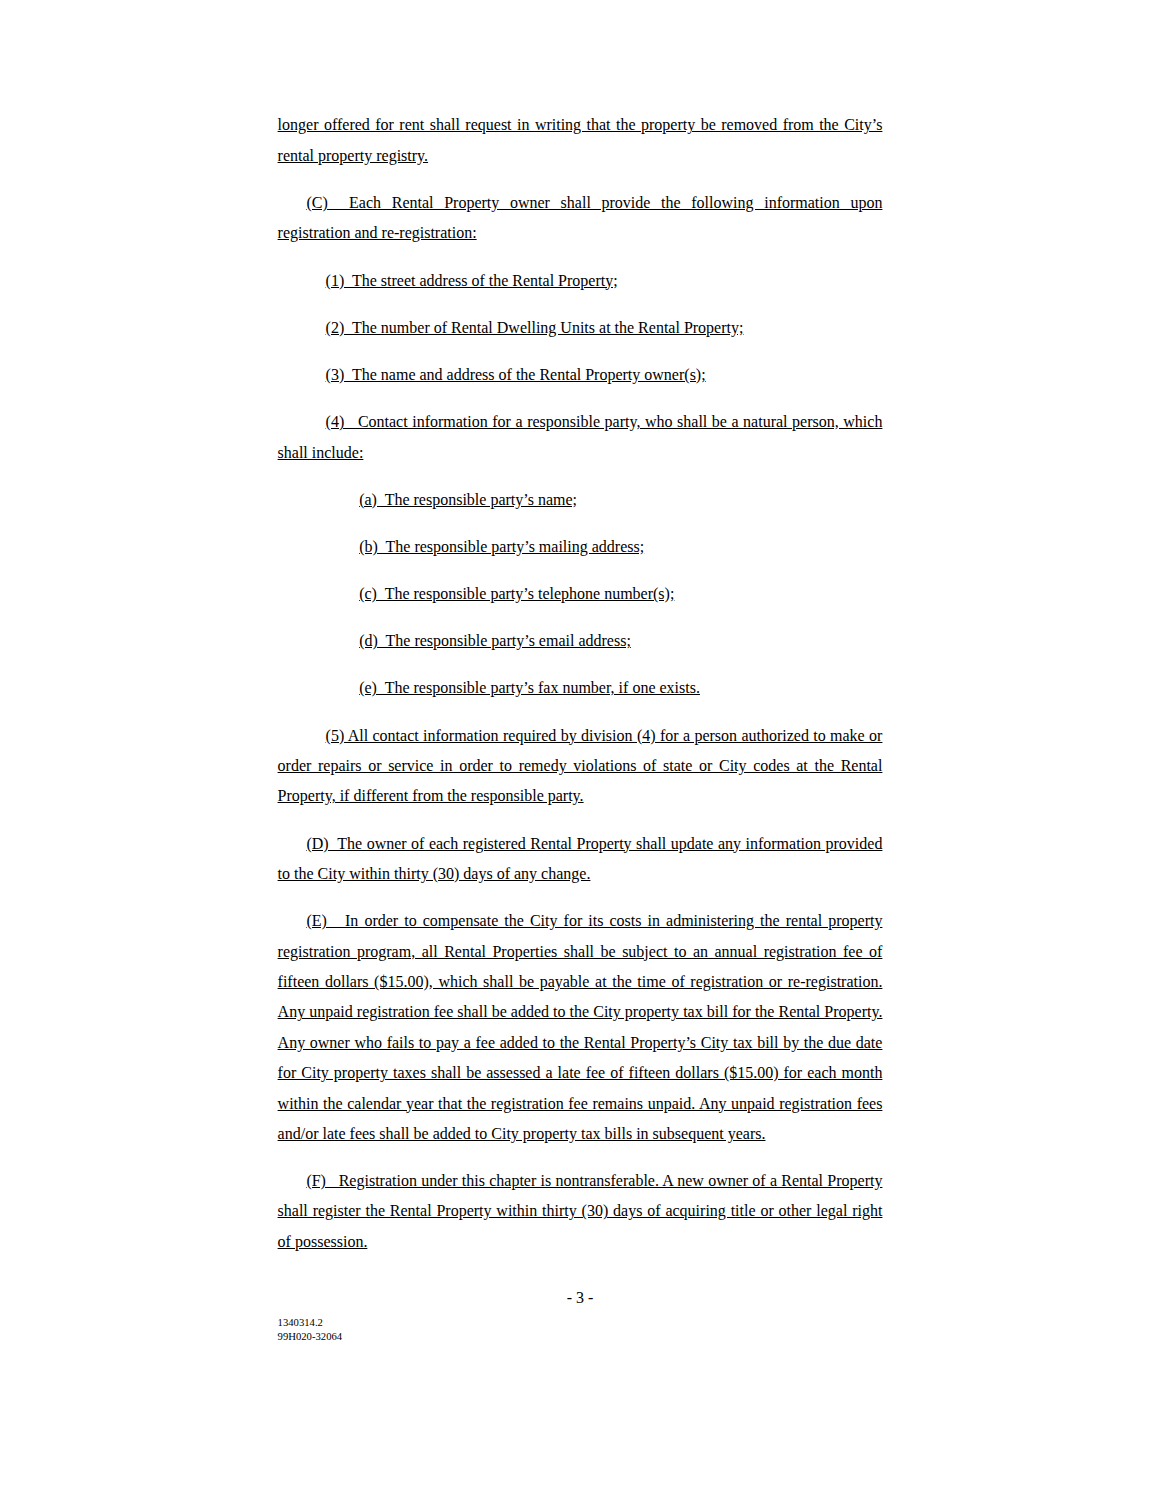longer offered for rent shall request in writing that the property be removed from the City’s rental property registry.
(C) Each Rental Property owner shall provide the following information upon registration and re-registration:
(1) The street address of the Rental Property;
(2) The number of Rental Dwelling Units at the Rental Property;
(3) The name and address of the Rental Property owner(s);
(4) Contact information for a responsible party, who shall be a natural person, which shall include:
(a) The responsible party’s name;
(b) The responsible party’s mailing address;
(c) The responsible party’s telephone number(s);
(d) The responsible party’s email address;
(e) The responsible party’s fax number, if one exists.
(5) All contact information required by division (4) for a person authorized to make or order repairs or service in order to remedy violations of state or City codes at the Rental Property, if different from the responsible party.
(D) The owner of each registered Rental Property shall update any information provided to the City within thirty (30) days of any change.
(E) In order to compensate the City for its costs in administering the rental property registration program, all Rental Properties shall be subject to an annual registration fee of fifteen dollars ($15.00), which shall be payable at the time of registration or re-registration. Any unpaid registration fee shall be added to the City property tax bill for the Rental Property. Any owner who fails to pay a fee added to the Rental Property’s City tax bill by the due date for City property taxes shall be assessed a late fee of fifteen dollars ($15.00) for each month within the calendar year that the registration fee remains unpaid. Any unpaid registration fees and/or late fees shall be added to City property tax bills in subsequent years.
(F) Registration under this chapter is nontransferable. A new owner of a Rental Property shall register the Rental Property within thirty (30) days of acquiring title or other legal right of possession.
- 3 -
1340314.2
99H020-32064